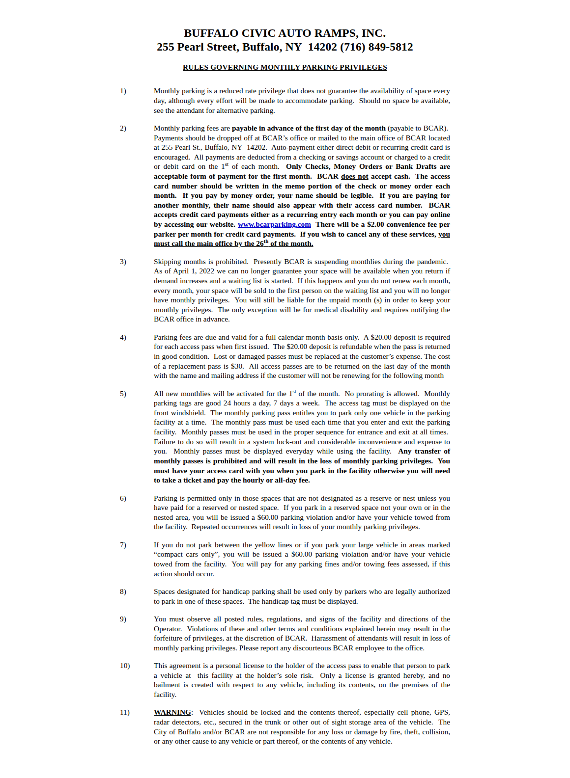BUFFALO CIVIC AUTO RAMPS, INC. 255 Pearl Street, Buffalo, NY 14202 (716) 849-5812
RULES GOVERNING MONTHLY PARKING PRIVILEGES
| 1) | Monthly parking is a reduced rate privilege that does not guarantee the availability of space every day, although every effort will be made to accommodate parking. Should no space be available, see the attendant for alternative parking. |
| 2) | Monthly parking fees are payable in advance of the first day of the month (payable to BCAR). Payments should be dropped off at BCAR’s office or mailed to the main office of BCAR located at 255 Pearl St., Buffalo, NY 14202. Auto-payment either direct debit or recurring credit card is encouraged. All payments are deducted from a checking or savings account or charged to a credit or debit card on the 1 st of each month. Only Checks, Money Orders or Bank Drafts are acceptable form of payment for the first month. BCAR does not accept cash. The access card number should be written in the memo portion of the check or money order each month. If you pay by money order, your name should be legible. If you are paying for another monthly, their name should also appear with their access card number. BCAR accepts credit card payments either as a recurring entry each month or you can pay online by accessing our website. www.bcarparking.com There will be a $2.00 convenience fee per parker per month for credit card payments. If you wish to cancel any of these services, you must call the main office by the 26 th of the month. |
| 3) | Skipping months is prohibited. Presently BCAR is suspending monthlies during the pandemic. As of April 1, 2022 we can no longer guarantee your space will be available when you return if demand increases and a waiting list is started. If this happens and you do not renew each month, every month, your space will be sold to the first person on the waiting list and you will no longer have monthly privileges. You will still be liable for the unpaid month (s) in order to keep your monthly privileges. The only exception will be for medical disability and requires notifying the BCAR office in advance. |
| 4) | Parking fees are due and valid for a full calendar month basis only. A $20.00 deposit is required for each access pass when first issued. The $20.00 deposit is refundable when the pass is returned in good condition. Lost or damaged passes must be replaced at the customer’s expense. The cost of a replacement pass is $30. All access passes are to be returned on the last day of the month with the name and mailing address if the customer will not be renewing for the following month |
| 5) | All new monthlies will be activated for the 1 st of the month. No prorating is allowed. Monthly parking tags are good 24 hours a day, 7 days a week. The access tag must be displayed on the front windshield. The monthly parking pass entitles you to park only one vehicle in the parking facility at a time. The monthly pass must be used each time that you enter and exit the parking facility. Monthly passes must be used in the proper sequence for entrance and exit at all times. Failure to do so will result in a system lock-out and considerable inconvenience and expense to you. Monthly passes must be displayed everyday while using the facility. Any transfer of monthly passes is prohibited and will result in the loss of monthly parking privileges. You must have your access card with you when you park in the facility otherwise you will need to take a ticket and pay the hourly or all-day fee. |
| 6) | Parking is permitted only in those spaces that are not designated as a reserve or nest unless you have paid for a reserved or nested space. If you park in a reserved space not your own or in the nested area, you will be issued a $60.00 parking violation and/or have your vehicle towed from the facility. Repeated occurrences will result in loss of your monthly parking privileges. |
| 7) | If you do not park between the yellow lines or if you park your large vehicle in areas marked “compact cars only”, you will be issued a $60.00 parking violation and/or have your vehicle towed from the facility. You will pay for any parking fines and/or towing fees assessed, if this action should occur. |
| 8) | Spaces designated for handicap parking shall be used only by parkers who are legally authorized to park in one of these spaces. The handicap tag must be displayed. |
| 9) | You must observe all posted rules, regulations, and signs of the facility and directions of the Operator. Violations of these and other terms and conditions explained herein may result in the forfeiture of privileges, at the discretion of BCAR. Harassment of attendants will result in loss of monthly parking privileges. Please report any discourteous BCAR employee to the office. |
| 10) | This agreement is a personal license to the holder of the access pass to enable that person to park a vehicle at this facility at the holder’s sole risk. Only a license is granted hereby, and no bailment is created with respect to any vehicle, including its contents, on the premises of the facility. |
| 11) | WARNING : Vehicles should be locked and the contents thereof, especially cell phone, GPS, radar detectors, etc., secured in the trunk or other out of sight storage area of the vehicle. The City of Buffalo and/or BCAR are not responsible for any loss or damage by fire, theft, collision, or any other cause to any vehicle or part thereof, or the contents of any vehicle. |